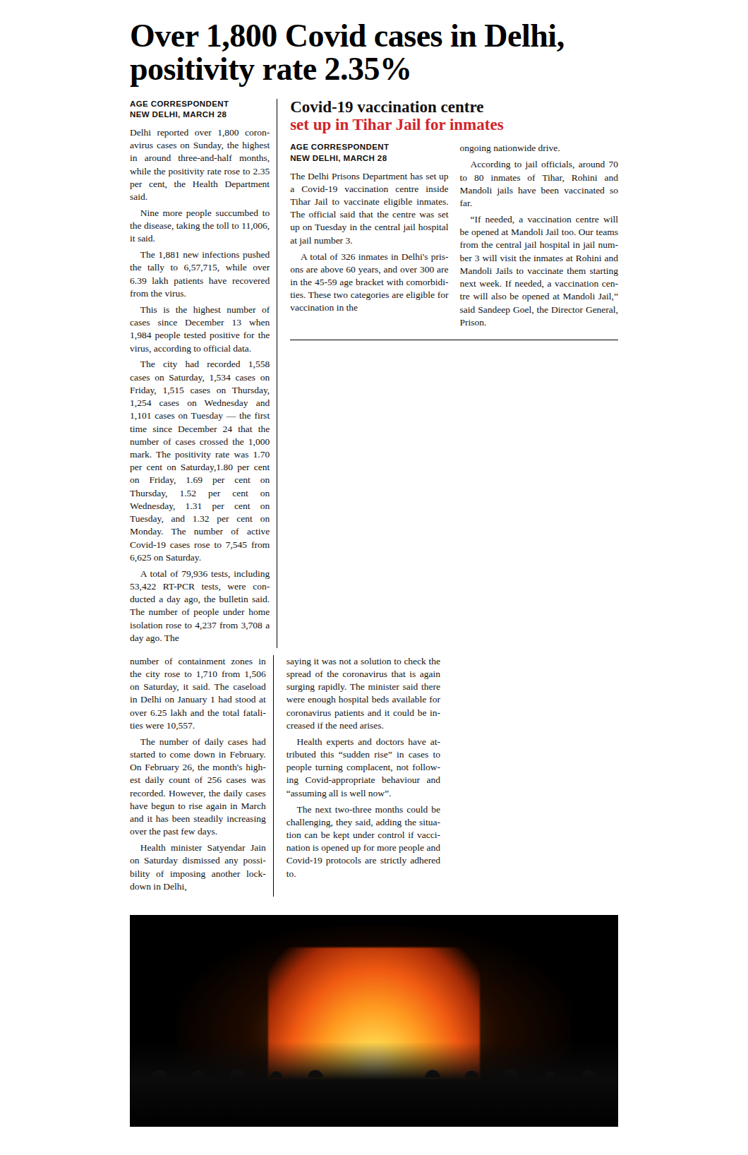Over 1,800 Covid cases in Delhi, positivity rate 2.35%
AGE CORRESPONDENT
NEW DELHI, MARCH 28
Delhi reported over 1,800 coronavirus cases on Sunday, the highest in around three-and-half months, while the positivity rate rose to 2.35 per cent, the Health Department said.
Nine more people succumbed to the disease, taking the toll to 11,006, it said.
The 1,881 new infections pushed the tally to 6,57,715, while over 6.39 lakh patients have recovered from the virus.
This is the highest number of cases since December 13 when 1,984 people tested positive for the virus, according to official data.
The city had recorded 1,558 cases on Saturday, 1,534 cases on Friday, 1,515 cases on Thursday, 1,254 cases on Wednesday and 1,101 cases on Tuesday — the first time since December 24 that the number of cases crossed the 1,000 mark. The positivity rate was 1.70 per cent on Saturday,1.80 per cent on Friday, 1.69 per cent on Thursday, 1.52 per cent on Wednesday, 1.31 per cent on Tuesday, and 1.32 per cent on Monday. The number of active Covid-19 cases rose to 7,545 from 6,625 on Saturday.
A total of 79,936 tests, including 53,422 RT-PCR tests, were conducted a day ago, the bulletin said. The number of people under home isolation rose to 4,237 from 3,708 a day ago. The
Covid-19 vaccination centre
set up in Tihar Jail for inmates
AGE CORRESPONDENT
NEW DELHI, MARCH 28
The Delhi Prisons Department has set up a Covid-19 vaccination centre inside Tihar Jail to vaccinate eligible inmates. The official said that the centre was set up on Tuesday in the central jail hospital at jail number 3.
A total of 326 inmates in Delhi's prisons are above 60 years, and over 300 are in the 45-59 age bracket with comorbidities. These two categories are eligible for vaccination in the
ongoing nationwide drive.
According to jail officials, around 70 to 80 inmates of Tihar, Rohini and Mandoli jails have been vaccinated so far.
“If needed, a vaccination centre will be opened at Mandoli Jail too. Our teams from the central jail hospital in jail number 3 will visit the inmates at Rohini and Mandoli Jails to vaccinate them starting next week. If needed, a vaccination centre will also be opened at Mandoli Jail,” said Sandeep Goel, the Director General, Prison.
number of containment zones in the city rose to 1,710 from 1,506 on Saturday, it said. The caseload in Delhi on January 1 had stood at over 6.25 lakh and the total fatalities were 10,557.
The number of daily cases had started to come down in February. On February 26, the month's highest daily count of 256 cases was recorded. However, the daily cases have begun to rise again in March and it has been steadily increasing over the past few days.
Health minister Satyendar Jain on Saturday dismissed any possibility of imposing another lockdown in Delhi,
saying it was not a solution to check the spread of the coronavirus that is again surging rapidly. The minister said there were enough hospital beds available for coronavirus patients and it could be increased if the need arises.
Health experts and doctors have attributed this “sudden rise” in cases to people turning complacent, not following Covid-appropriate behaviour and “assuming all is well now”.
The next two-three months could be challenging, they said, adding the situation can be kept under control if vaccination is opened up for more people and Covid-19 protocols are strictly adhered to.